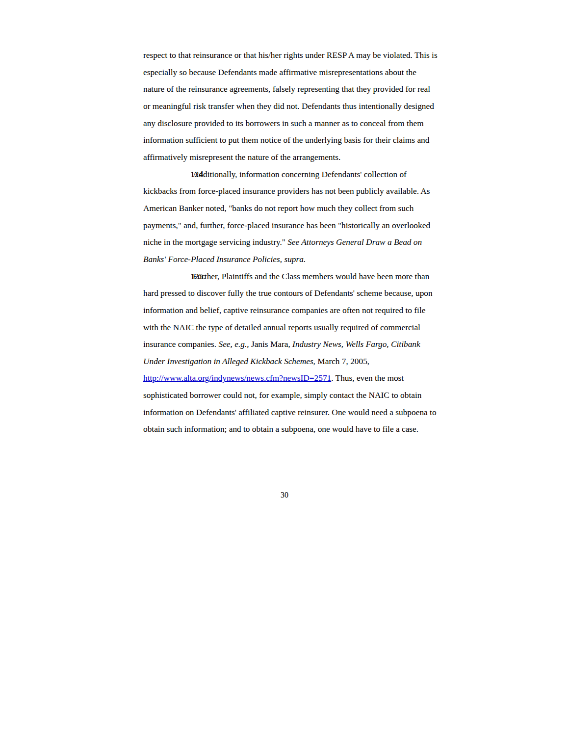respect to that reinsurance or that his/her rights under RESP A may be violated. This is especially so because Defendants made affirmative misrepresentations about the nature of the reinsurance agreements, falsely representing that they provided for real or meaningful risk transfer when they did not. Defendants thus intentionally designed any disclosure provided to its borrowers in such a manner as to conceal from them information sufficient to put them notice of the underlying basis for their claims and affirmatively misrepresent the nature of the arrangements.
124. Additionally, information concerning Defendants' collection of kickbacks from force-placed insurance providers has not been publicly available. As American Banker noted, "banks do not report how much they collect from such payments," and, further, force-placed insurance has been "historically an overlooked niche in the mortgage servicing industry." See Attorneys General Draw a Bead on Banks' Force-Placed Insurance Policies, supra.
125. Further, Plaintiffs and the Class members would have been more than hard pressed to discover fully the true contours of Defendants' scheme because, upon information and belief, captive reinsurance companies are often not required to file with the NAIC the type of detailed annual reports usually required of commercial insurance companies. See, e.g., Janis Mara, Industry News, Wells Fargo, Citibank Under Investigation in Alleged Kickback Schemes, March 7, 2005, http://www.alta.org/indynews/news.cfm?newsID=2571. Thus, even the most sophisticated borrower could not, for example, simply contact the NAIC to obtain information on Defendants' affiliated captive reinsurer. One would need a subpoena to obtain such information; and to obtain a subpoena, one would have to file a case.
30